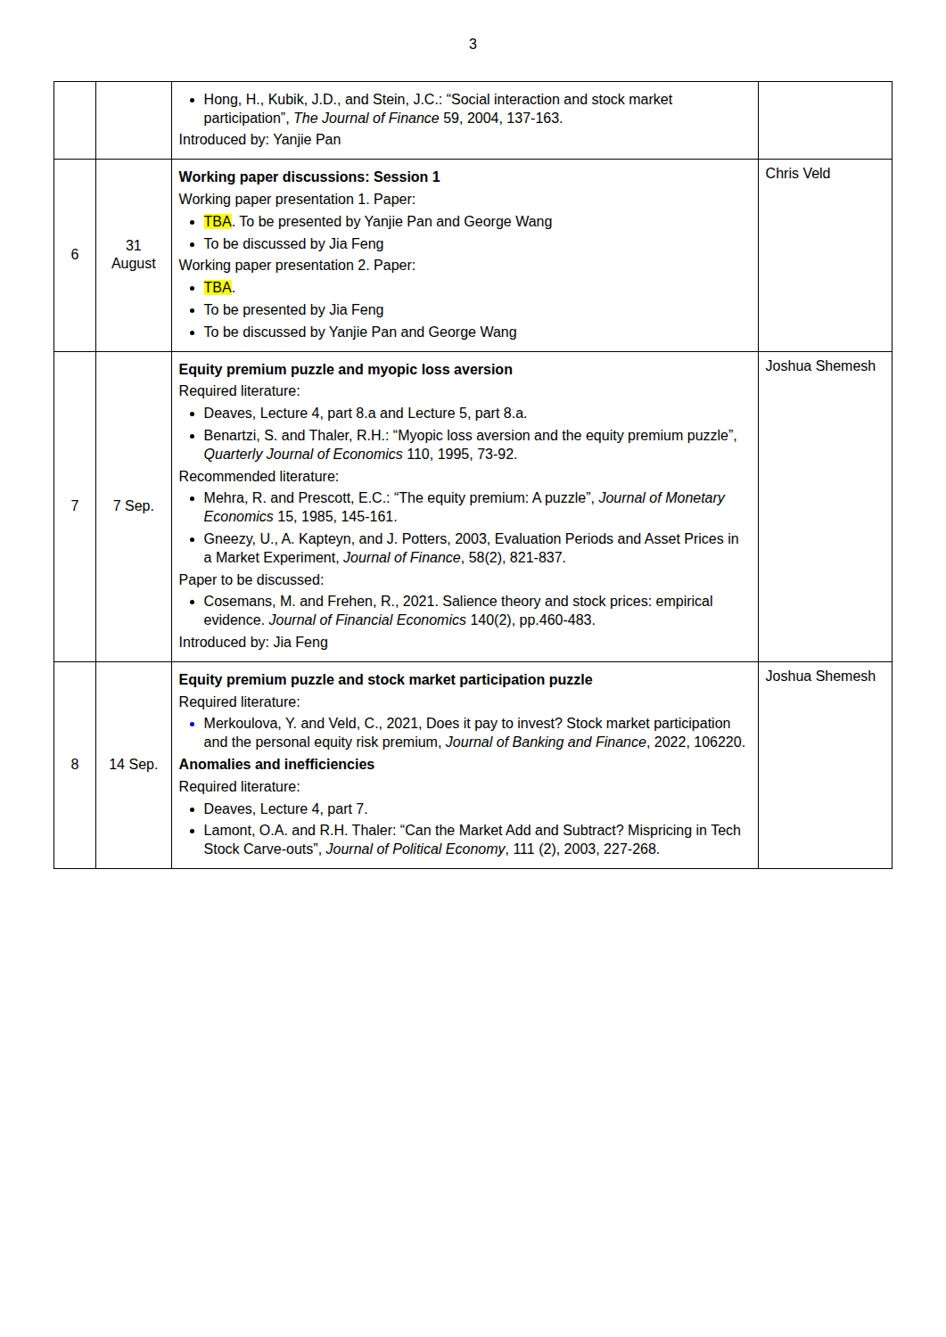3
| | | Hong, H., Kubik, J.D., and Stein, J.C.: “Social interaction and stock market participation”, The Journal of Finance 59, 2004, 137-163. Introduced by: Yanjie Pan | |
| 6 | 31 August | Working paper discussions: Session 1 Working paper presentation 1. Paper: TBA . To be presented by Yanjie Pan and George Wang To be discussed by Jia Feng Working paper presentation 2. Paper: TBA . To be presented by Jia Feng To be discussed by Yanjie Pan and George Wang | Chris Veld |
| 7 | 7 Sep. | Equity premium puzzle and myopic loss aversion Required literature: Deaves, Lecture 4, part 8.a and Lecture 5, part 8.a. Benartzi, S. and Thaler, R.H.: “Myopic loss aversion and the equity premium puzzle”, Quarterly Journal of Economics 110, 1995, 73-92. Recommended literature: Mehra, R. and Prescott, E.C.: “The equity premium: A puzzle”, Journal of Monetary Economics 15, 1985, 145-161. Gneezy, U., A. Kapteyn, and J. Potters, 2003, Evaluation Periods and Asset Prices in a Market Experiment, Journal of Finance , 58(2), 821-837. Paper to be discussed: Cosemans, M. and Frehen, R., 2021. Salience theory and stock prices: empirical evidence. Journal of Financial Economics 140(2), pp.460-483. Introduced by: Jia Feng | Joshua Shemesh |
| 8 | 14 Sep. | Equity premium puzzle and stock market participation puzzle Required literature: Merkoulova, Y. and Veld, C., 2021, Does it pay to invest? Stock market participation and the personal equity risk premium, Journal of Banking and Finance , 2022, 106220. Anomalies and inefficiencies Required literature: Deaves, Lecture 4, part 7. Lamont, O.A. and R.H. Thaler: “Can the Market Add and Subtract? Mispricing in Tech Stock Carve-outs”, Journal of Political Economy , 111 (2), 2003, 227-268. | Joshua Shemesh |